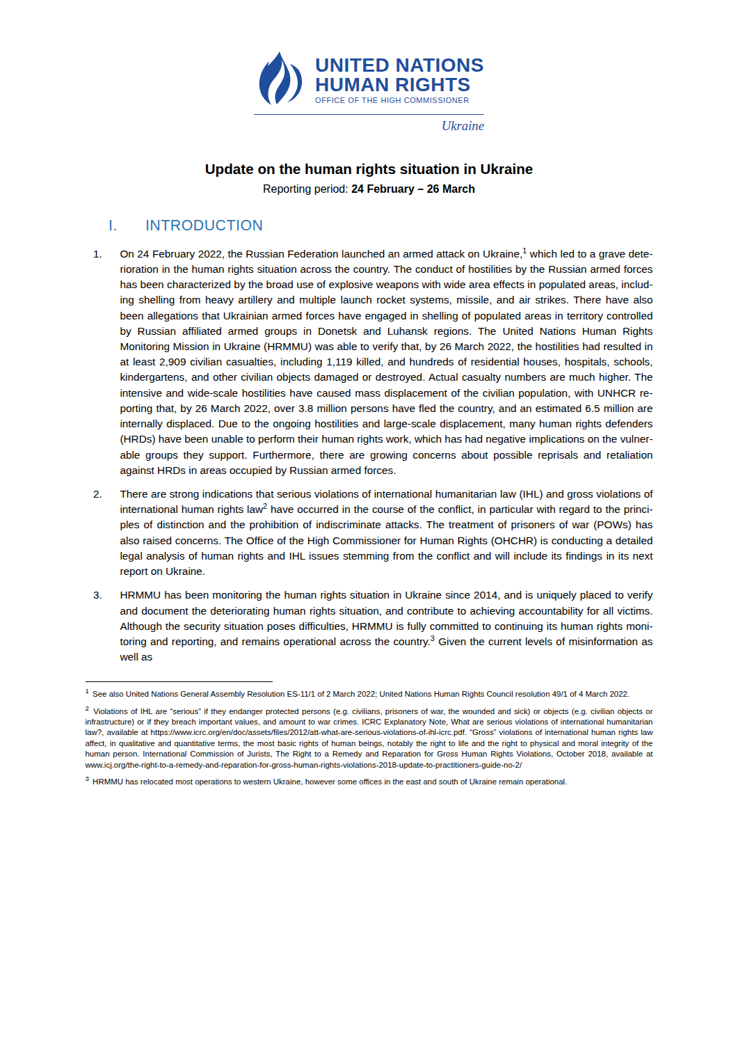UNITED NATIONS HUMAN RIGHTS OFFICE OF THE HIGH COMMISSIONER
Ukraine
Update on the human rights situation in Ukraine
Reporting period: 24 February – 26 March
I. INTRODUCTION
On 24 February 2022, the Russian Federation launched an armed attack on Ukraine,1 which led to a grave deterioration in the human rights situation across the country. The conduct of hostilities by the Russian armed forces has been characterized by the broad use of explosive weapons with wide area effects in populated areas, including shelling from heavy artillery and multiple launch rocket systems, missile, and air strikes. There have also been allegations that Ukrainian armed forces have engaged in shelling of populated areas in territory controlled by Russian affiliated armed groups in Donetsk and Luhansk regions. The United Nations Human Rights Monitoring Mission in Ukraine (HRMMU) was able to verify that, by 26 March 2022, the hostilities had resulted in at least 2,909 civilian casualties, including 1,119 killed, and hundreds of residential houses, hospitals, schools, kindergartens, and other civilian objects damaged or destroyed. Actual casualty numbers are much higher. The intensive and wide-scale hostilities have caused mass displacement of the civilian population, with UNHCR reporting that, by 26 March 2022, over 3.8 million persons have fled the country, and an estimated 6.5 million are internally displaced. Due to the ongoing hostilities and large-scale displacement, many human rights defenders (HRDs) have been unable to perform their human rights work, which has had negative implications on the vulnerable groups they support. Furthermore, there are growing concerns about possible reprisals and retaliation against HRDs in areas occupied by Russian armed forces.
There are strong indications that serious violations of international humanitarian law (IHL) and gross violations of international human rights law2 have occurred in the course of the conflict, in particular with regard to the principles of distinction and the prohibition of indiscriminate attacks. The treatment of prisoners of war (POWs) has also raised concerns. The Office of the High Commissioner for Human Rights (OHCHR) is conducting a detailed legal analysis of human rights and IHL issues stemming from the conflict and will include its findings in its next report on Ukraine.
HRMMU has been monitoring the human rights situation in Ukraine since 2014, and is uniquely placed to verify and document the deteriorating human rights situation, and contribute to achieving accountability for all victims. Although the security situation poses difficulties, HRMMU is fully committed to continuing its human rights monitoring and reporting, and remains operational across the country.3 Given the current levels of misinformation as well as
1 See also United Nations General Assembly Resolution ES-11/1 of 2 March 2022; United Nations Human Rights Council resolution 49/1 of 4 March 2022.
2 Violations of IHL are “serious” if they endanger protected persons (e.g. civilians, prisoners of war, the wounded and sick) or objects (e.g. civilian objects or infrastructure) or if they breach important values, and amount to war crimes. ICRC Explanatory Note, What are serious violations of international humanitarian law?, available at https://www.icrc.org/en/doc/assets/files/2012/att-what-are-serious-violations-of-ihl-icrc.pdf. “Gross” violations of international human rights law affect, in qualitative and quantitative terms, the most basic rights of human beings, notably the right to life and the right to physical and moral integrity of the human person. International Commission of Jurists, The Right to a Remedy and Reparation for Gross Human Rights Violations, October 2018, available at www.icj.org/the-right-to-a-remedy-and-reparation-for-gross-human-rights-violations-2018-update-to-practitioners-guide-no-2/
3 HRMMU has relocated most operations to western Ukraine, however some offices in the east and south of Ukraine remain operational.